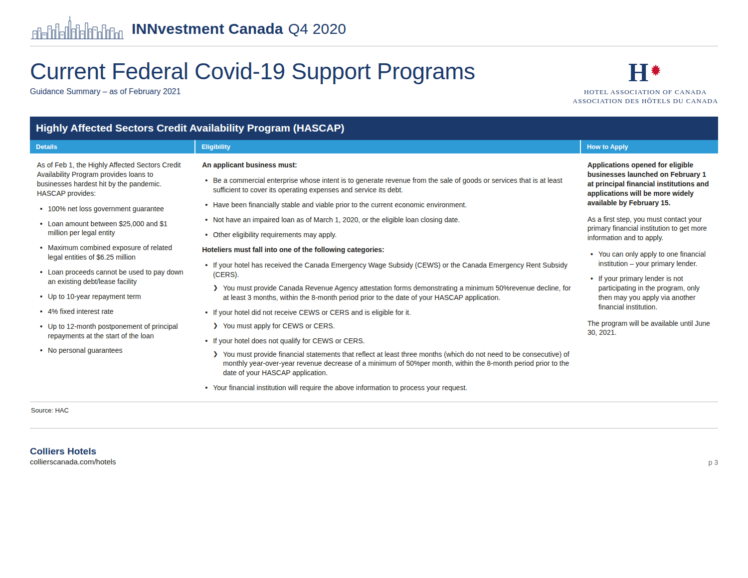INNvestment Canada Q4 2020
Current Federal Covid-19 Support Programs
Guidance Summary – as of February 2021
H
HOTEL ASSOCIATION OF CANADA
ASSOCIATION DES HÔTELS DU CANADA
Highly Affected Sectors Credit Availability Program (HASCAP)
| Details | Eligibility | How to Apply |
| --- | --- | --- |
| As of Feb 1, the Highly Affected Sectors Credit Availability Program provides loans to businesses hardest hit by the pandemic. HASCAP provides: 100% net loss government guarantee Loan amount between $25,000 and $1 million per legal entity Maximum combined exposure of related legal entities of $6.25 million Loan proceeds cannot be used to pay down an existing debt/lease facility Up to 10-year repayment term 4% fixed interest rate Up to 12-month postponement of principal repayments at the start of the loan No personal guarantees | An applicant business must: Be a commercial enterprise whose intent is to generate revenue from the sale of goods or services that is at least sufficient to cover its operating expenses and service its debt. Have been financially stable and viable prior to the current economic environment. Not have an impaired loan as of March 1, 2020, or the eligible loan closing date. Other eligibility requirements may apply. Hoteliers must fall into one of the following categories: If your hotel has received the Canada Emergency Wage Subsidy (CEWS) or the Canada Emergency Rent Subsidy (CERS). You must provide Canada Revenue Agency attestation forms demonstrating a minimum 50%revenue decline, for at least 3 months, within the 8-month period prior to the date of your HASCAP application. If your hotel did not receive CEWS or CERS and is eligible for it. You must apply for CEWS or CERS. If your hotel does not qualify for CEWS or CERS. You must provide financial statements that reflect at least three months (which do not need to be consecutive) of monthly year-over-year revenue decrease of a minimum of 50%per month, within the 8-month period prior to the date of your HASCAP application. Your financial institution will require the above information to process your request. | Applications opened for eligible businesses launched on February 1 at principal financial institutions and applications will be more widely available by February 15. As a first step, you must contact your primary financial institution to get more information and to apply. You can only apply to one financial institution – your primary lender. If your primary lender is not participating in the program, only then may you apply via another financial institution. The program will be available until June 30, 2021. |
Source: HAC
Colliers Hotels
collierscanada.com/hotels
p 3